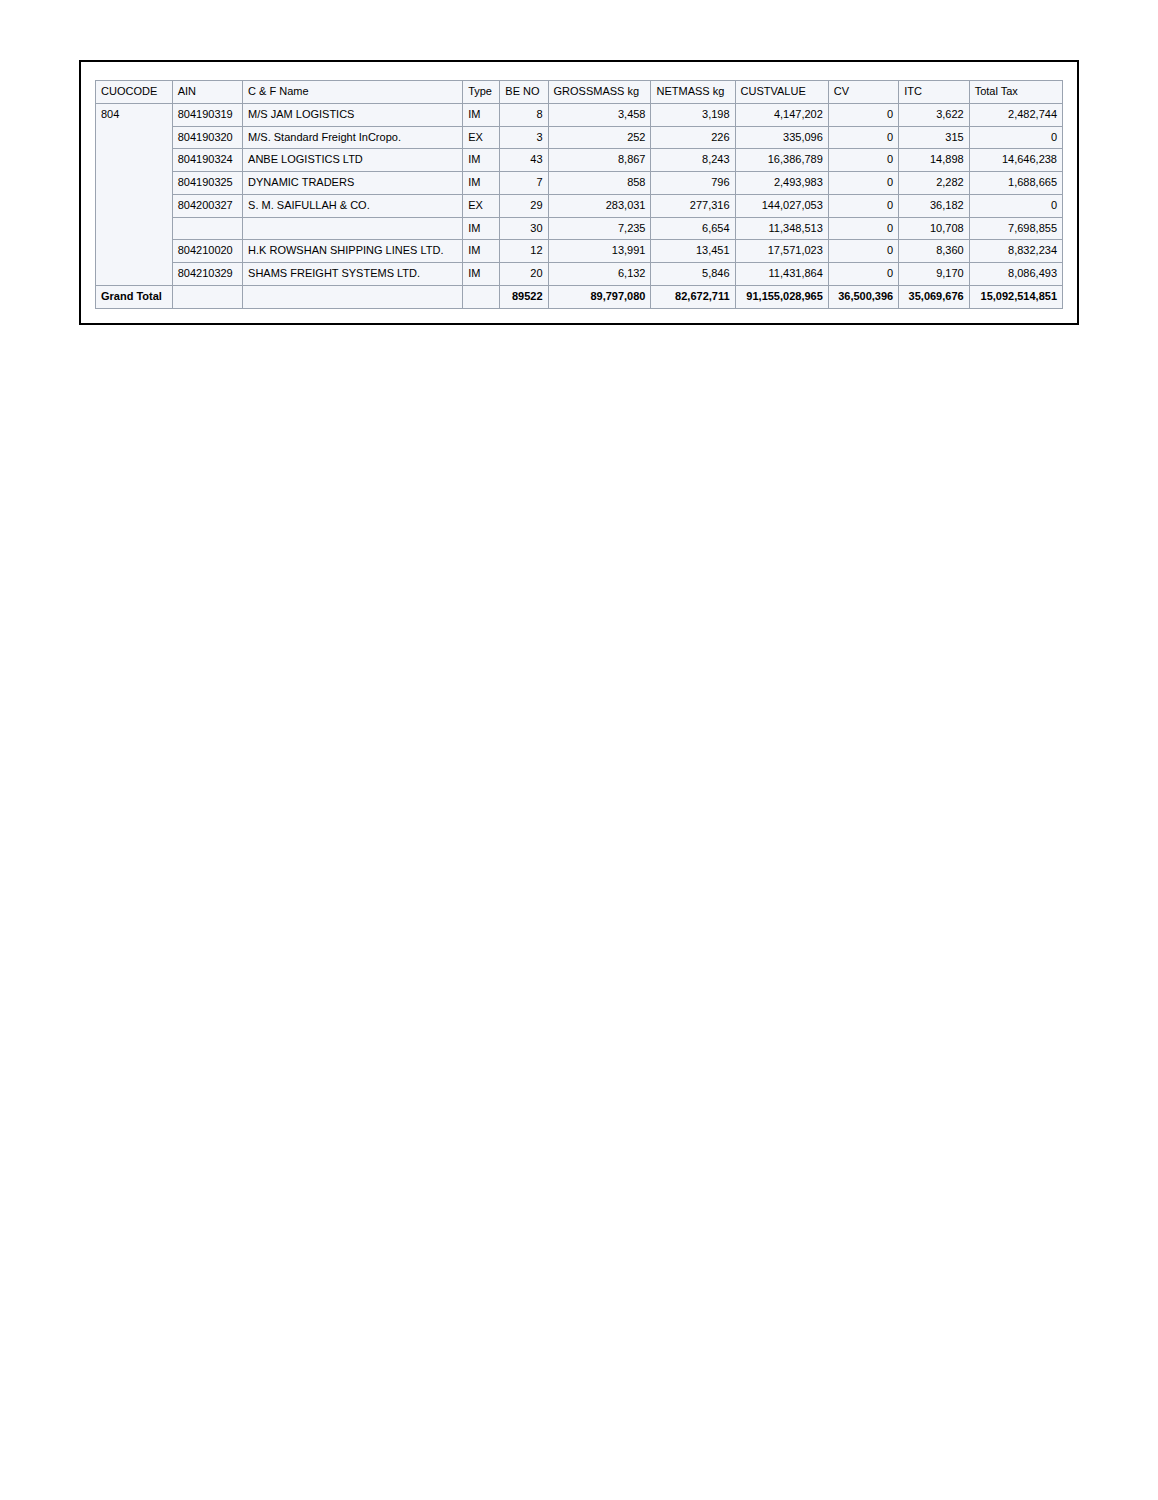| CUOCODE | AIN | C & F Name | Type | BE NO | GROSSMASS kg | NETMASS kg | CUSTVALUE | CV | ITC | Total Tax |
| --- | --- | --- | --- | --- | --- | --- | --- | --- | --- | --- |
| 804 | 804190319 | M/S JAM LOGISTICS | IM | 8 | 3,458 | 3,198 | 4,147,202 | 0 | 3,622 | 2,482,744 |
| 804190320 | M/S. Standard Freight InCropo. | EX | 3 | 252 | 226 | 335,096 | 0 | 315 | 0 |
| 804190324 | ANBE LOGISTICS LTD | IM | 43 | 8,867 | 8,243 | 16,386,789 | 0 | 14,898 | 14,646,238 |
| 804190325 | DYNAMIC TRADERS | IM | 7 | 858 | 796 | 2,493,983 | 0 | 2,282 | 1,688,665 |
| 804200327 | S. M. SAIFULLAH & CO. | EX | 29 | 283,031 | 277,316 | 144,027,053 | 0 | 36,182 | 0 |
| | | IM | 30 | 7,235 | 6,654 | 11,348,513 | 0 | 10,708 | 7,698,855 |
| 804210020 | H.K ROWSHAN SHIPPING LINES LTD. | IM | 12 | 13,991 | 13,451 | 17,571,023 | 0 | 8,360 | 8,832,234 |
| 804210329 | SHAMS FREIGHT SYSTEMS LTD. | IM | 20 | 6,132 | 5,846 | 11,431,864 | 0 | 9,170 | 8,086,493 |
| Grand Total | | | | 89522 | 89,797,080 | 82,672,711 | 91,155,028,965 | 36,500,396 | 35,069,676 | 15,092,514,851 |